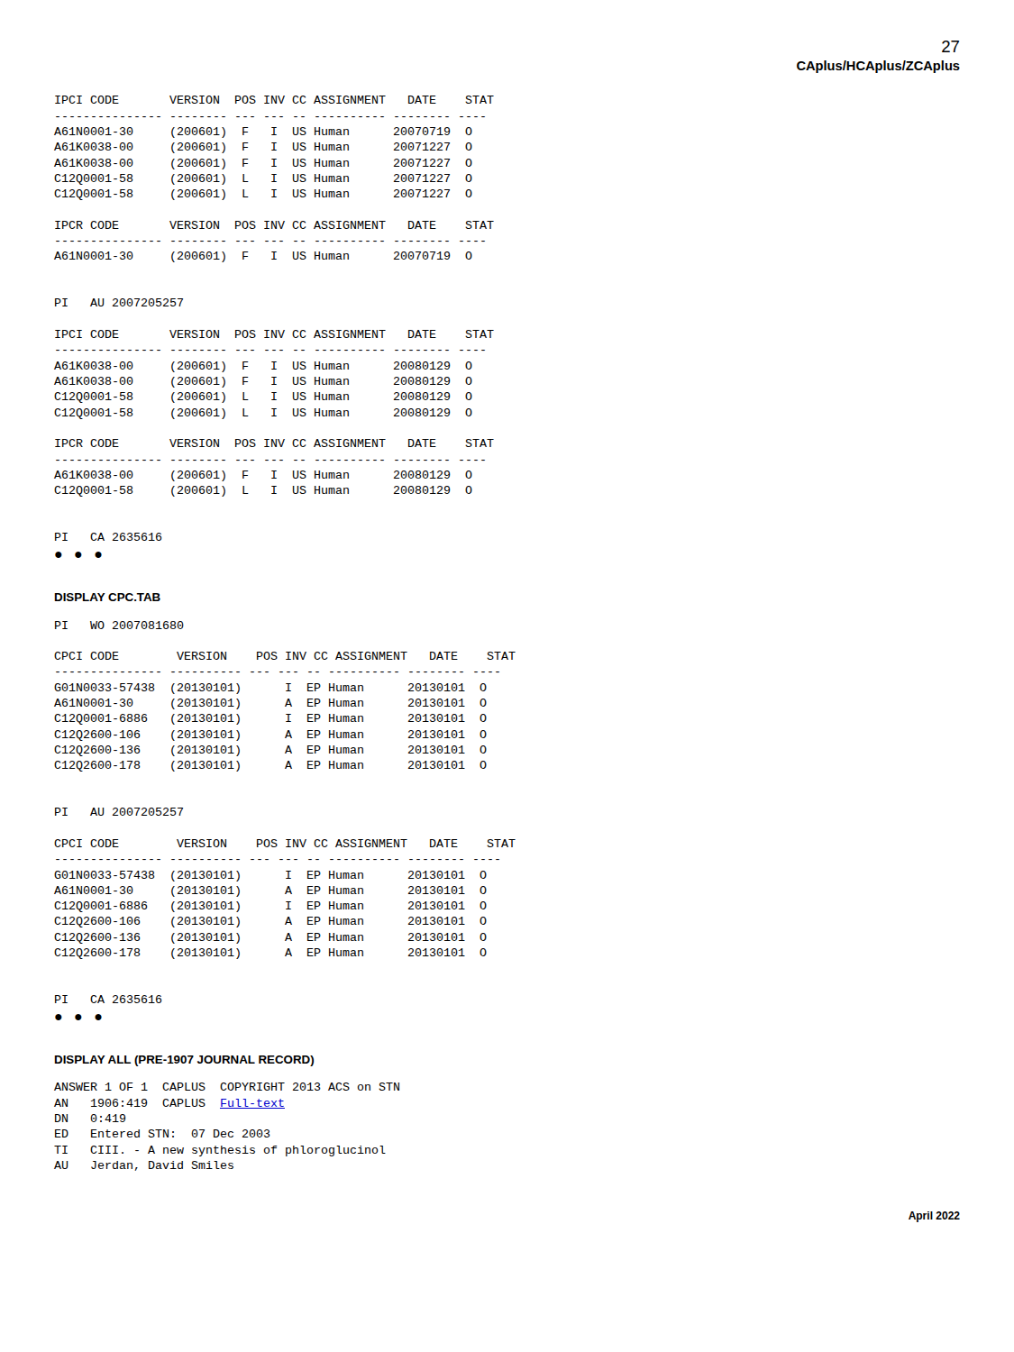27
CAplus/HCAplus/ZCAplus
IPCI CODE       VERSION  POS INV CC ASSIGNMENT   DATE    STAT
--------------- -------- --- --- -- ---------- -------- ----
A61N0001-30     (200601)  F   I  US Human      20070719  O
A61K0038-00     (200601)  F   I  US Human      20071227  O
A61K0038-00     (200601)  F   I  US Human      20071227  O
C12Q0001-58     (200601)  L   I  US Human      20071227  O
C12Q0001-58     (200601)  L   I  US Human      20071227  O

IPCR CODE       VERSION  POS INV CC ASSIGNMENT   DATE    STAT
--------------- -------- --- --- -- ---------- -------- ----
A61N0001-30     (200601)  F   I  US Human      20070719  O


PI   AU 2007205257

IPCI CODE       VERSION  POS INV CC ASSIGNMENT   DATE    STAT
--------------- -------- --- --- -- ---------- -------- ----
A61K0038-00     (200601)  F   I  US Human      20080129  O
A61K0038-00     (200601)  F   I  US Human      20080129  O
C12Q0001-58     (200601)  L   I  US Human      20080129  O
C12Q0001-58     (200601)  L   I  US Human      20080129  O

IPCR CODE       VERSION  POS INV CC ASSIGNMENT   DATE    STAT
--------------- -------- --- --- -- ---------- -------- ----
A61K0038-00     (200601)  F   I  US Human      20080129  O
C12Q0001-58     (200601)  L   I  US Human      20080129  O


PI   CA 2635616
● ● ●
DISPLAY CPC.TAB
PI   WO 2007081680

CPCI CODE        VERSION    POS INV CC ASSIGNMENT   DATE    STAT
--------------- ---------- --- --- -- ---------- -------- ----
G01N0033-57438  (20130101)      I  EP Human      20130101  O
A61N0001-30     (20130101)      A  EP Human      20130101  O
C12Q0001-6886   (20130101)      I  EP Human      20130101  O
C12Q2600-106    (20130101)      A  EP Human      20130101  O
C12Q2600-136    (20130101)      A  EP Human      20130101  O
C12Q2600-178    (20130101)      A  EP Human      20130101  O


PI   AU 2007205257

CPCI CODE        VERSION    POS INV CC ASSIGNMENT   DATE    STAT
--------------- ---------- --- --- -- ---------- -------- ----
G01N0033-57438  (20130101)      I  EP Human      20130101  O
A61N0001-30     (20130101)      A  EP Human      20130101  O
C12Q0001-6886   (20130101)      I  EP Human      20130101  O
C12Q2600-106    (20130101)      A  EP Human      20130101  O
C12Q2600-136    (20130101)      A  EP Human      20130101  O
C12Q2600-178    (20130101)      A  EP Human      20130101  O


PI   CA 2635616
● ● ●
DISPLAY ALL (PRE-1907 JOURNAL RECORD)
ANSWER 1 OF 1  CAPLUS  COPYRIGHT 2013 ACS on STN
AN   1906:419  CAPLUS  Full-text
DN   0:419
ED   Entered STN:  07 Dec 2003
TI   CIII. - A new synthesis of phloroglucinol
AU   Jerdan, David Smiles
April 2022